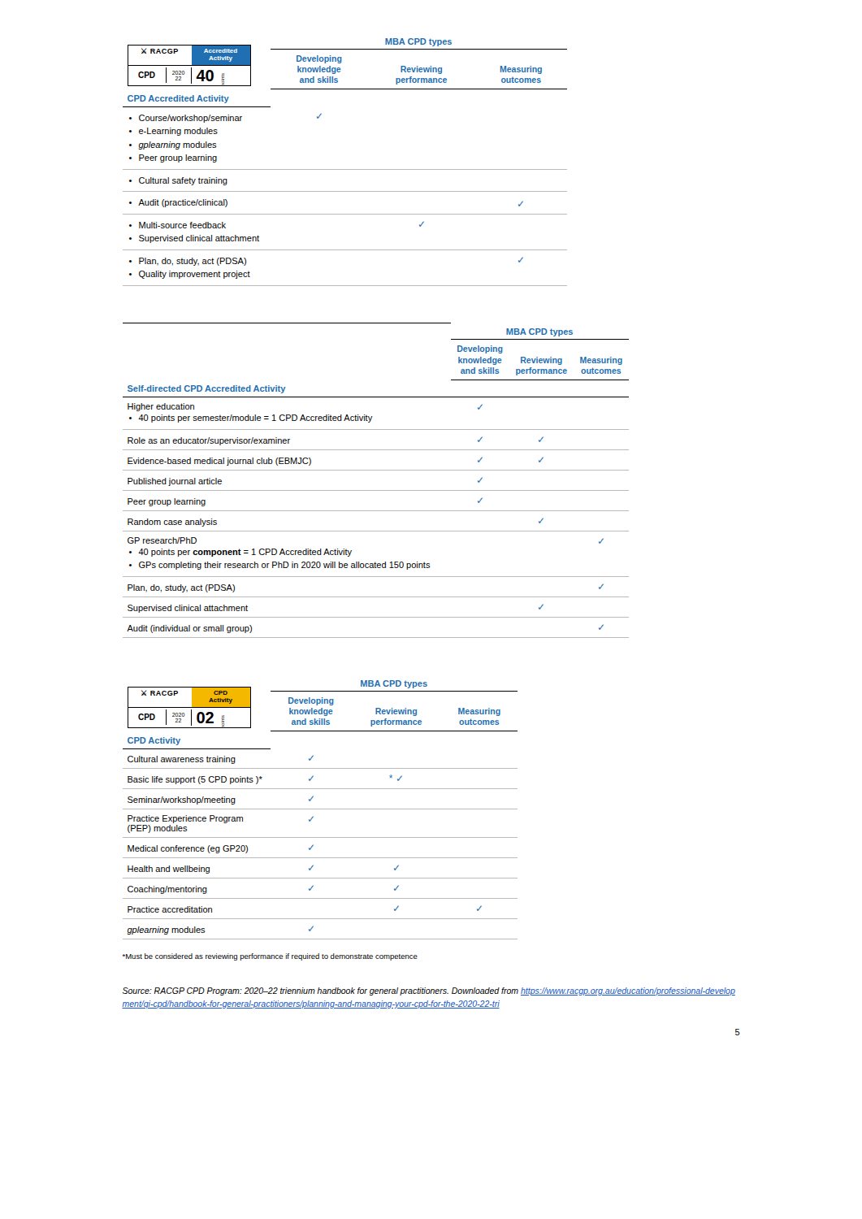| ⚔ RACGP Accredited Activity CPD 2020 22 40 points | MBA CPD types |
| --- | --- |
| Developing knowledge and skills | Reviewing performance | Measuring outcomes |
| CPD Accredited Activity | | | |
| Course/workshop/seminar e-Learning modules gplearning modules Peer group learning | ✓ | | |
| Cultural safety training | | | |
| Audit (practice/clinical) | | | ✓ |
| Multi-source feedback Supervised clinical attachment | | ✓ | |
| Plan, do, study, act (PDSA) Quality improvement project | | | ✓ |
| | MBA CPD types |
| --- | --- |
| | Developing knowledge and skills | Reviewing performance | Measuring outcomes |
| Self-directed CPD Accredited Activity | | | |
| Higher education 40 points per semester/module = 1 CPD Accredited Activity | ✓ | | |
| Role as an educator/supervisor/examiner | ✓ | ✓ | |
| Evidence-based medical journal club (EBMJC) | ✓ | ✓ | |
| Published journal article | ✓ | | |
| Peer group learning | ✓ | | |
| Random case analysis | | ✓ | |
| GP research/PhD 40 points per component = 1 CPD Accredited Activity GPs completing their research or PhD in 2020 will be allocated 150 points | | | ✓ |
| Plan, do, study, act (PDSA) | | | ✓ |
| Supervised clinical attachment | | ✓ | |
| Audit (individual or small group) | | | ✓ |
| ⚔ RACGP CPD Activity CPD 2020 22 02 points | MBA CPD types |
| --- | --- |
| Developing knowledge and skills | Reviewing performance | Measuring outcomes |
| CPD Activity | | | |
| Cultural awareness training | ✓ | | |
| Basic life support (5 CPD points )* | ✓ | * ✓ | |
| Seminar/workshop/meeting | ✓ | | |
| Practice Experience Program (PEP) modules | ✓ | | |
| Medical conference (eg GP20) | ✓ | | |
| Health and wellbeing | ✓ | ✓ | |
| Coaching/mentoring | ✓ | ✓ | |
| Practice accreditation | | ✓ | ✓ |
| gplearning modules | ✓ | | |
*Must be considered as reviewing performance if required to demonstrate competence
Source: RACGP CPD Program: 2020–22 triennium handbook for general practitioners. Downloaded from https://www.racgp.org.au/education/professional-development/qi-cpd/handbook-for-general-practitioners/planning-and-managing-your-cpd-for-the-2020-22-tri
5